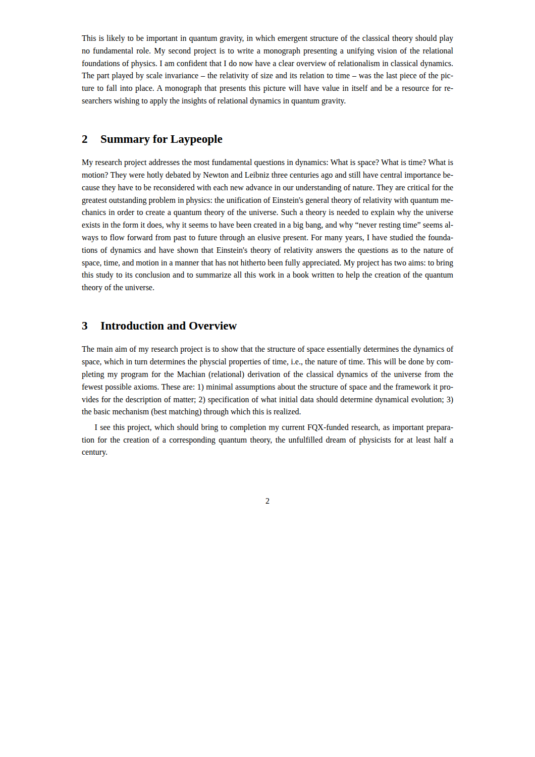This is likely to be important in quantum gravity, in which emergent structure of the classical theory should play no fundamental role. My second project is to write a monograph presenting a unifying vision of the relational foundations of physics. I am confident that I do now have a clear overview of relationalism in classical dynamics. The part played by scale invariance – the relativity of size and its relation to time – was the last piece of the picture to fall into place. A monograph that presents this picture will have value in itself and be a resource for researchers wishing to apply the insights of relational dynamics in quantum gravity.
2 Summary for Laypeople
My research project addresses the most fundamental questions in dynamics: What is space? What is time? What is motion? They were hotly debated by Newton and Leibniz three centuries ago and still have central importance because they have to be reconsidered with each new advance in our understanding of nature. They are critical for the greatest outstanding problem in physics: the unification of Einstein's general theory of relativity with quantum mechanics in order to create a quantum theory of the universe. Such a theory is needed to explain why the universe exists in the form it does, why it seems to have been created in a big bang, and why “never resting time” seems always to flow forward from past to future through an elusive present. For many years, I have studied the foundations of dynamics and have shown that Einstein's theory of relativity answers the questions as to the nature of space, time, and motion in a manner that has not hitherto been fully appreciated. My project has two aims: to bring this study to its conclusion and to summarize all this work in a book written to help the creation of the quantum theory of the universe.
3 Introduction and Overview
The main aim of my research project is to show that the structure of space essentially determines the dynamics of space, which in turn determines the physcial properties of time, i.e., the nature of time. This will be done by completing my program for the Machian (relational) derivation of the classical dynamics of the universe from the fewest possible axioms. These are: 1) minimal assumptions about the structure of space and the framework it provides for the description of matter; 2) specification of what initial data should determine dynamical evolution; 3) the basic mechanism (best matching) through which this is realized.
I see this project, which should bring to completion my current FQX-funded research, as important preparation for the creation of a corresponding quantum theory, the unfulfilled dream of physicists for at least half a century.
2